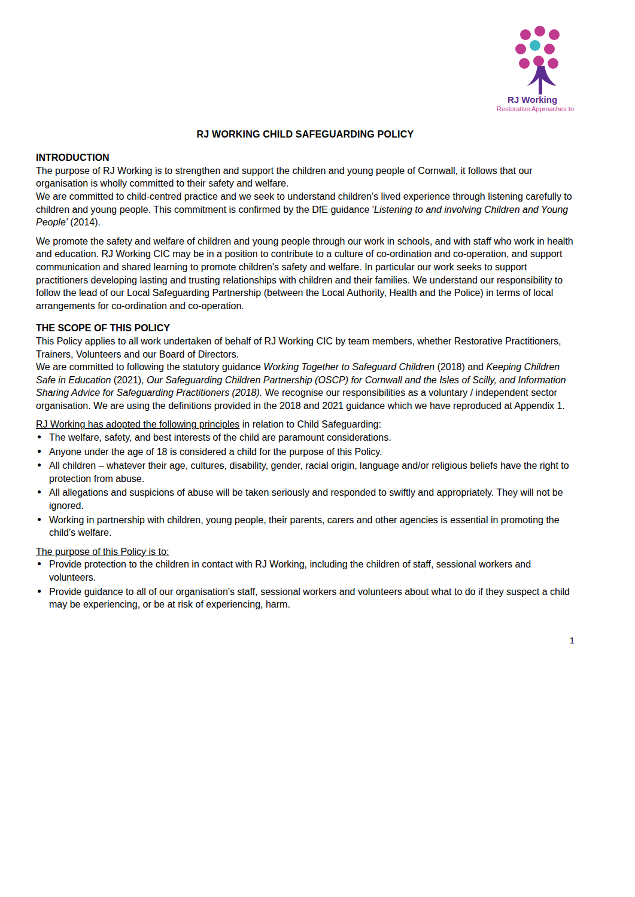RJ Working Restorative Approaches to Harm
RJ WORKING CHILD SAFEGUARDING POLICY
INTRODUCTION
The purpose of RJ Working is to strengthen and support the children and young people of Cornwall, it follows that our organisation is wholly committed to their safety and welfare.
We are committed to child-centred practice and we seek to understand children's lived experience through listening carefully to children and young people. This commitment is confirmed by the DfE guidance 'Listening to and involving Children and Young People' (2014).
We promote the safety and welfare of children and young people through our work in schools, and with staff who work in health and education. RJ Working CIC may be in a position to contribute to a culture of co-ordination and co-operation, and support communication and shared learning to promote children's safety and welfare. In particular our work seeks to support practitioners developing lasting and trusting relationships with children and their families. We understand our responsibility to follow the lead of our Local Safeguarding Partnership (between the Local Authority, Health and the Police) in terms of local arrangements for co-ordination and co-operation.
THE SCOPE OF THIS POLICY
This Policy applies to all work undertaken of behalf of RJ Working CIC by team members, whether Restorative Practitioners, Trainers, Volunteers and our Board of Directors.
We are committed to following the statutory guidance Working Together to Safeguard Children (2018) and Keeping Children Safe in Education (2021), Our Safeguarding Children Partnership (OSCP) for Cornwall and the Isles of Scilly, and Information Sharing Advice for Safeguarding Practitioners (2018). We recognise our responsibilities as a voluntary / independent sector organisation. We are using the definitions provided in the 2018 and 2021 guidance which we have reproduced at Appendix 1.
RJ Working has adopted the following principles in relation to Child Safeguarding:
The welfare, safety, and best interests of the child are paramount considerations.
Anyone under the age of 18 is considered a child for the purpose of this Policy.
All children – whatever their age, cultures, disability, gender, racial origin, language and/or religious beliefs have the right to protection from abuse.
All allegations and suspicions of abuse will be taken seriously and responded to swiftly and appropriately. They will not be ignored.
Working in partnership with children, young people, their parents, carers and other agencies is essential in promoting the child's welfare.
The purpose of this Policy is to:
Provide protection to the children in contact with RJ Working, including the children of staff, sessional workers and volunteers.
Provide guidance to all of our organisation's staff, sessional workers and volunteers about what to do if they suspect a child may be experiencing, or be at risk of experiencing, harm.
1